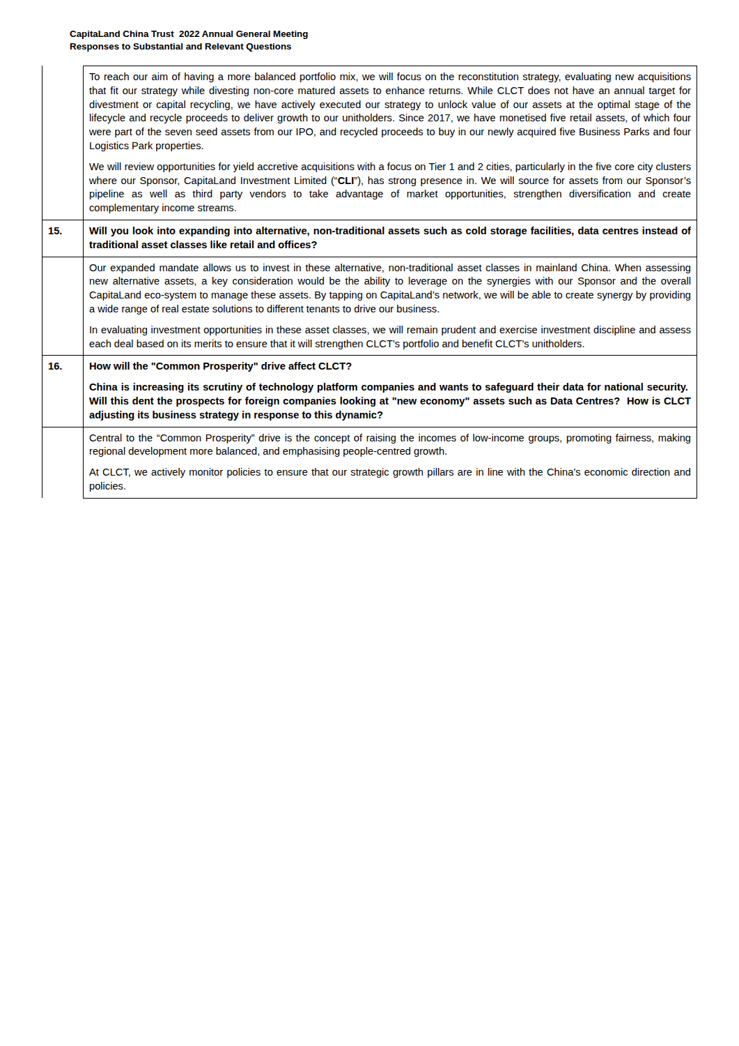CapitaLand China Trust 2022 Annual General Meeting
Responses to Substantial and Relevant Questions
| | To reach our aim of having a more balanced portfolio mix, we will focus on the reconstitution strategy, evaluating new acquisitions that fit our strategy while divesting non-core matured assets to enhance returns. While CLCT does not have an annual target for divestment or capital recycling, we have actively executed our strategy to unlock value of our assets at the optimal stage of the lifecycle and recycle proceeds to deliver growth to our unitholders. Since 2017, we have monetised five retail assets, of which four were part of the seven seed assets from our IPO, and recycled proceeds to buy in our newly acquired five Business Parks and four Logistics Park properties. We will review opportunities for yield accretive acquisitions with a focus on Tier 1 and 2 cities, particularly in the five core city clusters where our Sponsor, CapitaLand Investment Limited (“ CLI ”), has strong presence in. We will source for assets from our Sponsor’s pipeline as well as third party vendors to take advantage of market opportunities, strengthen diversification and create complementary income streams. |
| 15. | Will you look into expanding into alternative, non-traditional assets such as cold storage facilities, data centres instead of traditional asset classes like retail and offices? |
| | Our expanded mandate allows us to invest in these alternative, non-traditional asset classes in mainland China. When assessing new alternative assets, a key consideration would be the ability to leverage on the synergies with our Sponsor and the overall CapitaLand eco-system to manage these assets. By tapping on CapitaLand’s network, we will be able to create synergy by providing a wide range of real estate solutions to different tenants to drive our business. In evaluating investment opportunities in these asset classes, we will remain prudent and exercise investment discipline and assess each deal based on its merits to ensure that it will strengthen CLCT’s portfolio and benefit CLCT’s unitholders. |
| 16. | How will the "Common Prosperity" drive affect CLCT? China is increasing its scrutiny of technology platform companies and wants to safeguard their data for national security. Will this dent the prospects for foreign companies looking at "new economy" assets such as Data Centres? How is CLCT adjusting its business strategy in response to this dynamic? |
| | Central to the “Common Prosperity” drive is the concept of raising the incomes of low-income groups, promoting fairness, making regional development more balanced, and emphasising people-centred growth. At CLCT, we actively monitor policies to ensure that our strategic growth pillars are in line with the China’s economic direction and policies. |